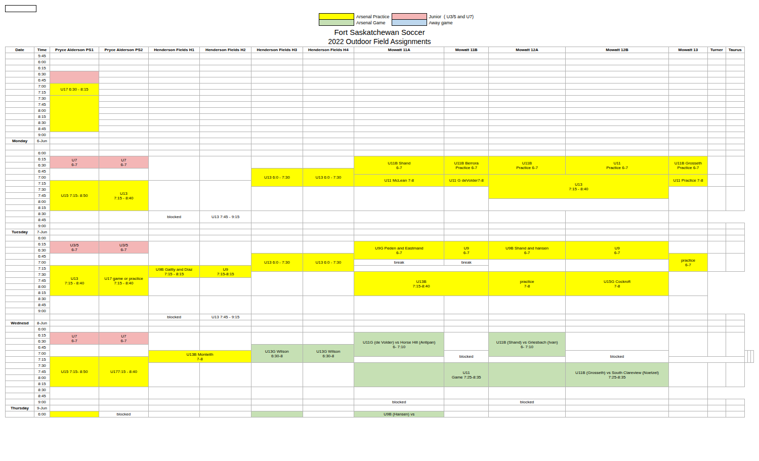| | Arsenal Practice | | Junior ( U3/5 and U7) |
| | Arsenal Game | | Away game |
Fort Saskatchewan Soccer
2022 Outdoor Field Assignments
| Date | Time | Pryce Alderson PS1 | Pryce Alderson PS2 | Henderson Fields H1 | Henderson Fields H2 | Henderson Fields H3 | Henderson Fields H4 | Mowatt 11A | Mowatt 11B | Mowatt 12A | Mowatt 12B | Mowatt 13 | Turner | Taurus |
| --- | --- | --- | --- | --- | --- | --- | --- | --- | --- | --- | --- | --- | --- | --- |
| | 5:45 | | | | | | | | | | | | | |
| | 6:00 | | | | | | | | | | | | | |
| | 6:15 | | | | | | | | | | | | | |
| | 6:30 | | | | | | | | | | | | | |
| | 6:45 | | | | | | | | | | | | |
| | 7:00 | U17 6:30 - 8:15 | | | | | | | | | | | | |
| | 7:15 | | | | | | | | | | | | |
| | 7:30 | | | | | | | | | | | | | |
| | 7:45 | | | | | | | | | | | | |
| | 8:00 | | | | | | | | | | | | |
| | 8:15 | | | | | | | | | | | | |
| | 8:30 | | | | | | | | | | | | |
| | 8:45 | | | | | | | | | | | | |
| | 9:00 | | | | | | | | | | | | | |
| Monday | 6-Jun | | | | | | | | | | | | | |
| | 6:00 | | | | | | | | | | | | | |
| | 6:15 | U7 6-7 | U7 6-7 | | | | | U11B Shand 6-7 | U11B Berrora Practice 6-7 | U11B Practice 6-7 | U11 Practice 6-7 | U11B Grosseth Practice 6-7 | | |
| | 6:30 |
| | 6:45 | | | U13 6:0 - 7:30 | U13 6:0 - 7:30 |
| | 7:00 | U11 McLean 7-8 | U11 G deVolder7-8 | U13 7:15 - 8:40 | U11 Practice 7-8 | | |
| | 7:15 | U15 7:15- 8:50 | U13 7:15 - 8:40 | | |
| | 7:30 | | | | | | | |
| | 7:45 |
| | 8:00 |
| | 8:15 |
| | 8:30 | | | blocked | U13 7:45 - 9:15 | | | | | | | |
| | 8:45 |
| | 9:00 | | | | | | | | | | | | | |
| Tuesday | 7-Jun | | | | | | | | | | | | | |
| | 6:00 | | | | | | | | | | | | | |
| | 6:15 | U3/5 6-7 | U3/5 6-7 | | | | | U9G Peden and Eastmand 6-7 | U9 6-7 | U9B Shand and hansen 6-7 | U9 6-7 | | | |
| | 6:30 |
| | 6:45 | | | U13 6:0 - 7:30 | U13 6:0 - 7:30 | practice 6-7 | | |
| | 7:00 | break | break | | |
| | 7:15 | U13 7:15 - 8:40 | U17 game or practice 7:15 - 8:40 | U9B Gaitty and Diaz 7:15 - 8:15 | U9 7:15-8:15 |
| | 7:30 | | | U13B 7:15-8:40 | practice 7-8 | U15G Cockroft 7-8 | |
| | 7:45 | | |
| | 8:00 |
| | 8:15 |
| | 8:30 | | | | | | | | | | | |
| | 8:45 |
| | 9:00 |
| | | | | blocked | U13 7:45 - 9:15 | | | | | | | | | |
| Wednesd | 8-Jun | | | | | | | | | | | | | |
| | 6:00 | | | | | | | | | | | | | |
| | 6:15 | U7 6-7 | U7 6-7 | | | | | U11G (de Volder) vs Horse Hill (Antipan) 6- 7:10 | | U11B (Shand) vs Griesbach (Ivan) 6- 7:10 | | | | |
| | 6:30 |
| | 6:45 | | | U13G Wilson 6:30-8 | U13G Wilson 6:30-8 |
| | 7:00 | U13B Monteith 7-8 | blocked | blocked | | | |
| | 7:15 | U15 7:15- 8:50 | U177:15 - 8:40 |
| | 7:30 | | | | | | U11 Game 7:25-8:35 | | U11B (Grosseth) vs South Clareview (Noetzel) 7:25-8:35 | | | |
| | 7:45 |
| | 8:00 |
| | 8:15 |
| | 8:30 | | | | | | | | | | | |
| | 8:45 |
| | 9:00 | | | | | | | blocked | | blocked | | | | |
| Thursday | 9-Jun | | | | | | | | | | | | | |
| | 6:00 | | blocked | | | | | U9B (Hansen) vs | | | | | | |